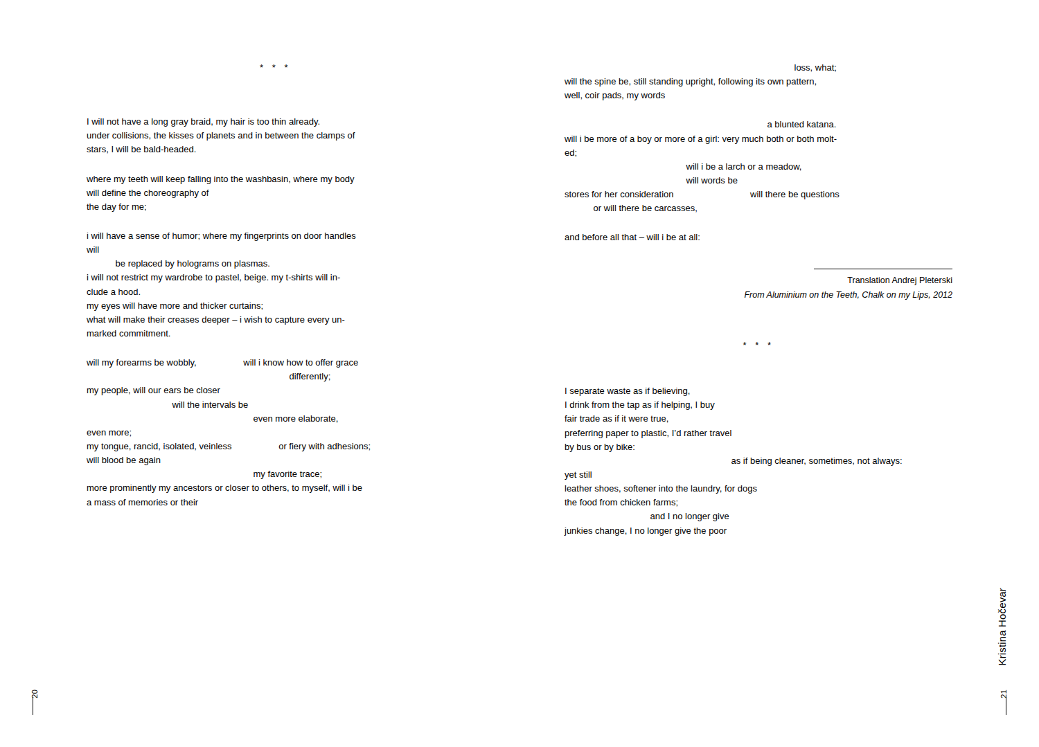* * *
I will not have a long gray braid, my hair is too thin already.
under collisions, the kisses of planets and in between the clamps of
stars, I will be bald-headed.
where my teeth will keep falling into the washbasin, where my body
will define the choreography of
the day for me;
i will have a sense of humor; where my fingerprints on door handles
will
be replaced by holograms on plasmas.
i will not restrict my wardrobe to pastel, beige. my t-shirts will in-
clude a hood.
my eyes will have more and thicker curtains;
what will make their creases deeper – i wish to capture every un-
marked commitment.
will my forearms be wobbly, will i know how to offer grace
differently;
my people, will our ears be closer
will the intervals be
even more elaborate,
even more;
my tongue, rancid, isolated, veinless or fiery with adhesions;
will blood be again
my favorite trace;
more prominently my ancestors or closer to others, to myself, will i be
a mass of memories or their
20
loss, what;
will the spine be, still standing upright, following its own pattern,
well, coir pads, my words
a blunted katana.
will i be more of a boy or more of a girl: very much both or both molt-
ed;
will i be a larch or a meadow,
will words be
stores for her consideration will there be questions
or will there be carcasses,
and before all that – will i be at all:
Translation Andrej Pleterski
From Aluminium on the Teeth, Chalk on my Lips, 2012
* * *
I separate waste as if believing,
I drink from the tap as if helping, I buy
fair trade as if it were true,
preferring paper to plastic, I’d rather travel
by bus or by bike:
as if being cleaner, sometimes, not always:
yet still
leather shoes, softener into the laundry, for dogs
the food from chicken farms;
and I no longer give
junkies change, I no longer give the poor
Kristina Hočevar
21